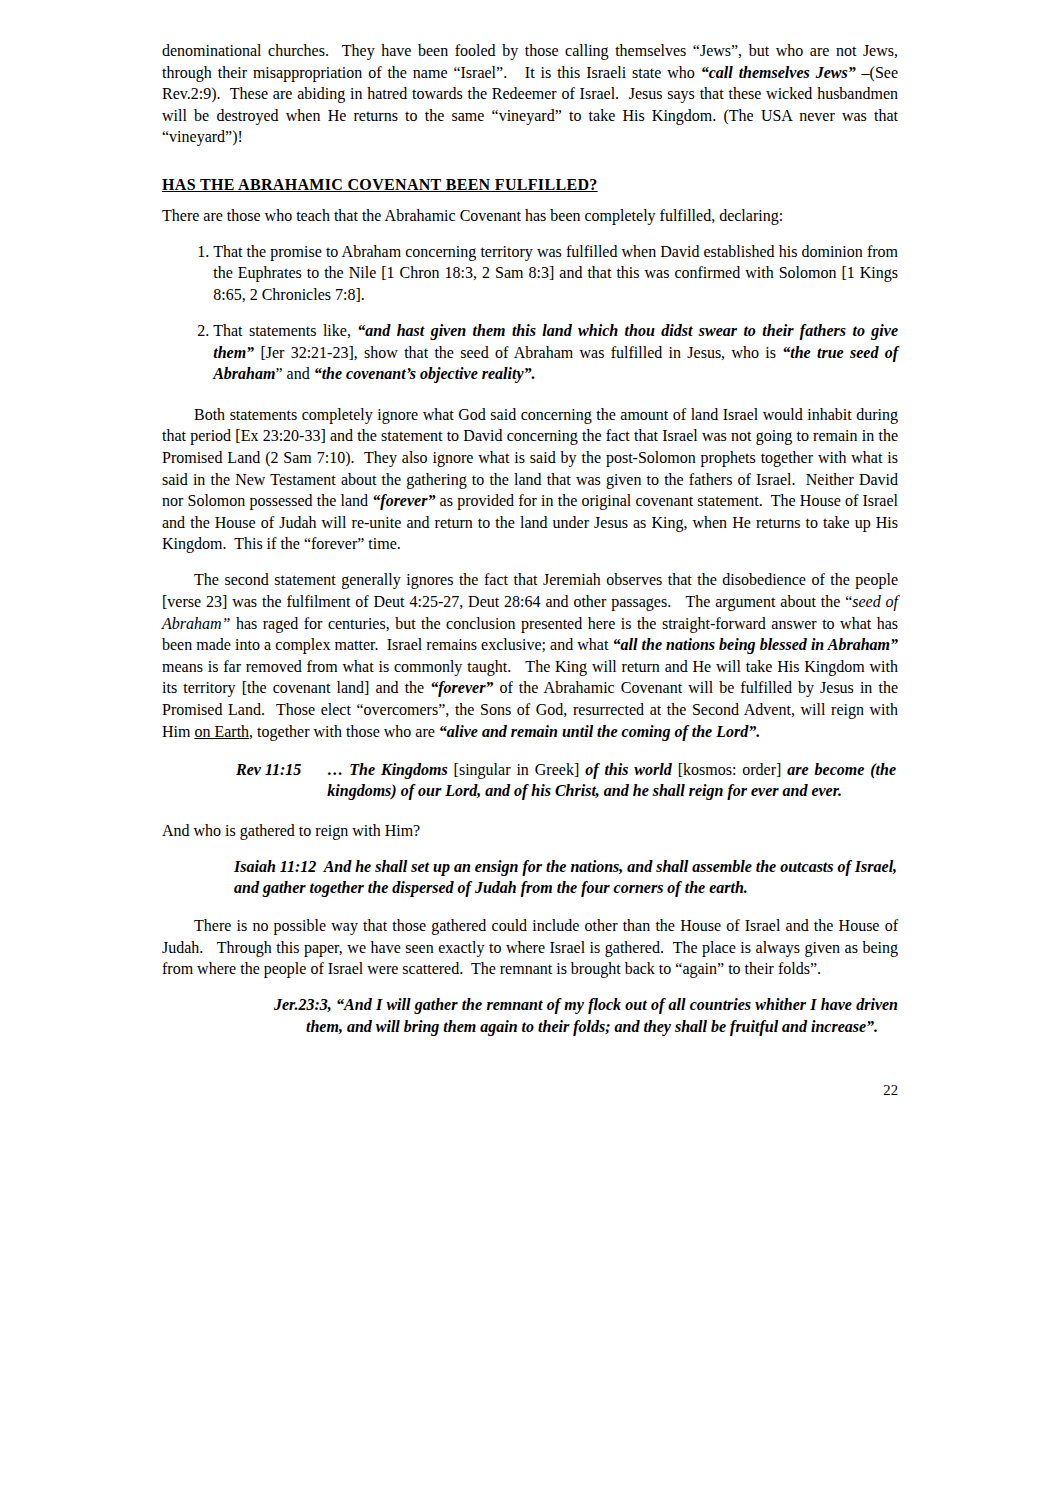denominational churches. They have been fooled by those calling themselves “Jews”, but who are not Jews, through their misappropriation of the name “Israel”. It is this Israeli state who “call themselves Jews” –(See Rev.2:9). These are abiding in hatred towards the Redeemer of Israel. Jesus says that these wicked husbandmen will be destroyed when He returns to the same “vineyard” to take His Kingdom. (The USA never was that “vineyard”)!
HAS THE ABRAHAMIC COVENANT BEEN FULFILLED?
There are those who teach that the Abrahamic Covenant has been completely fulfilled, declaring:
That the promise to Abraham concerning territory was fulfilled when David established his dominion from the Euphrates to the Nile [1 Chron 18:3, 2 Sam 8:3] and that this was confirmed with Solomon [1 Kings 8:65, 2 Chronicles 7:8].
That statements like, “and hast given them this land which thou didst swear to their fathers to give them” [Jer 32:21-23], show that the seed of Abraham was fulfilled in Jesus, who is “the true seed of Abraham” and “the covenant’s objective reality”.
Both statements completely ignore what God said concerning the amount of land Israel would inhabit during that period [Ex 23:20-33] and the statement to David concerning the fact that Israel was not going to remain in the Promised Land (2 Sam 7:10). They also ignore what is said by the post-Solomon prophets together with what is said in the New Testament about the gathering to the land that was given to the fathers of Israel. Neither David nor Solomon possessed the land “forever” as provided for in the original covenant statement. The House of Israel and the House of Judah will re-unite and return to the land under Jesus as King, when He returns to take up His Kingdom. This if the “forever” time.
The second statement generally ignores the fact that Jeremiah observes that the disobedience of the people [verse 23] was the fulfilment of Deut 4:25-27, Deut 28:64 and other passages. The argument about the “seed of Abraham” has raged for centuries, but the conclusion presented here is the straight-forward answer to what has been made into a complex matter. Israel remains exclusive; and what “all the nations being blessed in Abraham” means is far removed from what is commonly taught. The King will return and He will take His Kingdom with its territory [the covenant land] and the “forever” of the Abrahamic Covenant will be fulfilled by Jesus in the Promised Land. Those elect “overcomers”, the Sons of God, resurrected at the Second Advent, will reign with Him on Earth, together with those who are “alive and remain until the coming of the Lord”.
| Rev 11:15 | … The Kingdoms [singular in Greek] of this world [kosmos: order] are become (the kingdoms) of our Lord, and of his Christ, and he shall reign for ever and ever. |
And who is gathered to reign with Him?
Isaiah 11:12 And he shall set up an ensign for the nations, and shall assemble the outcasts of Israel, and gather together the dispersed of Judah from the four corners of the earth.
There is no possible way that those gathered could include other than the House of Israel and the House of Judah. Through this paper, we have seen exactly to where Israel is gathered. The place is always given as being from where the people of Israel were scattered. The remnant is brought back to “again” to their folds”.
Jer.23:3, “And I will gather the remnant of my flock out of all countries whither I have driven them, and will bring them again to their folds; and they shall be fruitful and increase”.
22